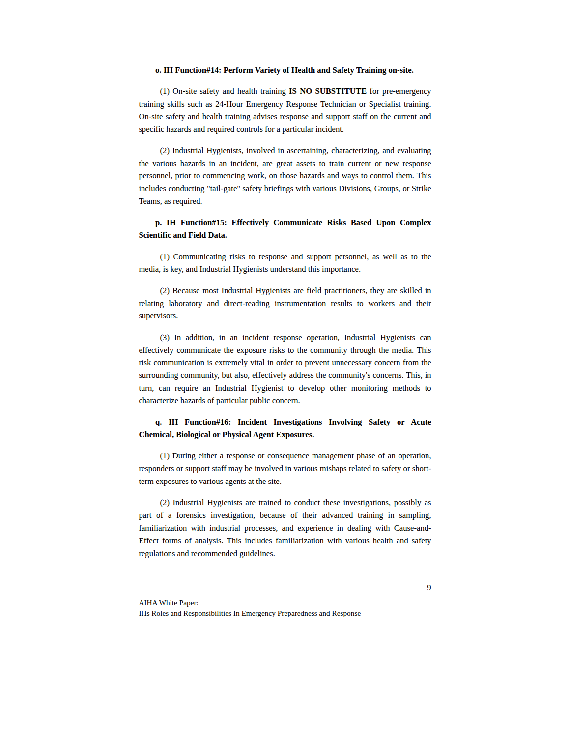o. IH Function#14: Perform Variety of Health and Safety Training on-site.
(1) On-site safety and health training IS NO SUBSTITUTE for pre-emergency training skills such as 24-Hour Emergency Response Technician or Specialist training. On-site safety and health training advises response and support staff on the current and specific hazards and required controls for a particular incident.
(2) Industrial Hygienists, involved in ascertaining, characterizing, and evaluating the various hazards in an incident, are great assets to train current or new response personnel, prior to commencing work, on those hazards and ways to control them. This includes conducting "tail-gate" safety briefings with various Divisions, Groups, or Strike Teams, as required.
p. IH Function#15: Effectively Communicate Risks Based Upon Complex Scientific and Field Data.
(1) Communicating risks to response and support personnel, as well as to the media, is key, and Industrial Hygienists understand this importance.
(2) Because most Industrial Hygienists are field practitioners, they are skilled in relating laboratory and direct-reading instrumentation results to workers and their supervisors.
(3) In addition, in an incident response operation, Industrial Hygienists can effectively communicate the exposure risks to the community through the media. This risk communication is extremely vital in order to prevent unnecessary concern from the surrounding community, but also, effectively address the community's concerns. This, in turn, can require an Industrial Hygienist to develop other monitoring methods to characterize hazards of particular public concern.
q. IH Function#16: Incident Investigations Involving Safety or Acute Chemical, Biological or Physical Agent Exposures.
(1) During either a response or consequence management phase of an operation, responders or support staff may be involved in various mishaps related to safety or short-term exposures to various agents at the site.
(2) Industrial Hygienists are trained to conduct these investigations, possibly as part of a forensics investigation, because of their advanced training in sampling, familiarization with industrial processes, and experience in dealing with Cause-and-Effect forms of analysis. This includes familiarization with various health and safety regulations and recommended guidelines.
9
AIHA White Paper:
IHs Roles and Responsibilities In Emergency Preparedness and Response